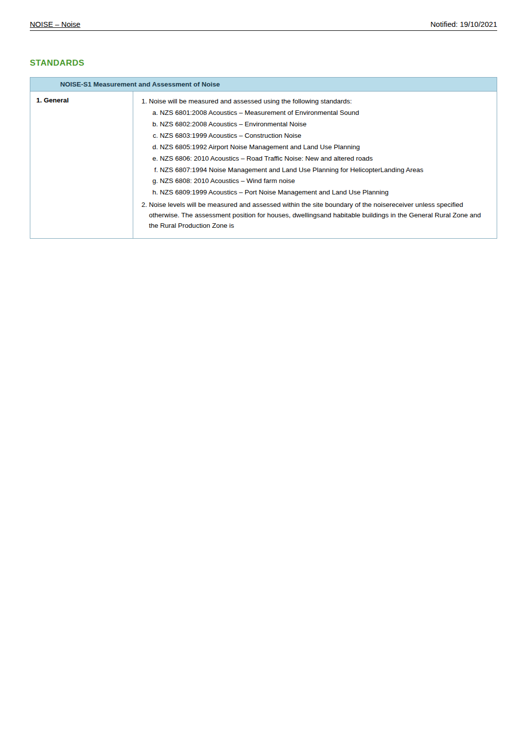NOISE – Noise Notified: 19/10/2021
STANDARDS
| NOISE-S1 Measurement and Assessment of Noise |
| --- |
| 1. General | Noise will be measured and assessed using the following standards: NZS 6801:2008 Acoustics – Measurement of Environmental Sound NZS 6802:2008 Acoustics – Environmental Noise NZS 6803:1999 Acoustics – Construction Noise NZS 6805:1992 Airport Noise Management and Land Use Planning NZS 6806: 2010 Acoustics – Road Traffic Noise: New and altered roads NZS 6807:1994 Noise Management and Land Use Planning for HelicopterLanding Areas NZS 6808: 2010 Acoustics – Wind farm noise NZS 6809:1999 Acoustics – Port Noise Management and Land Use Planning Noise levels will be measured and assessed within the site boundary of the noisereceiver unless specified otherwise. The assessment position for houses, dwellingsand habitable buildings in the General Rural Zone and the Rural Production Zone is |